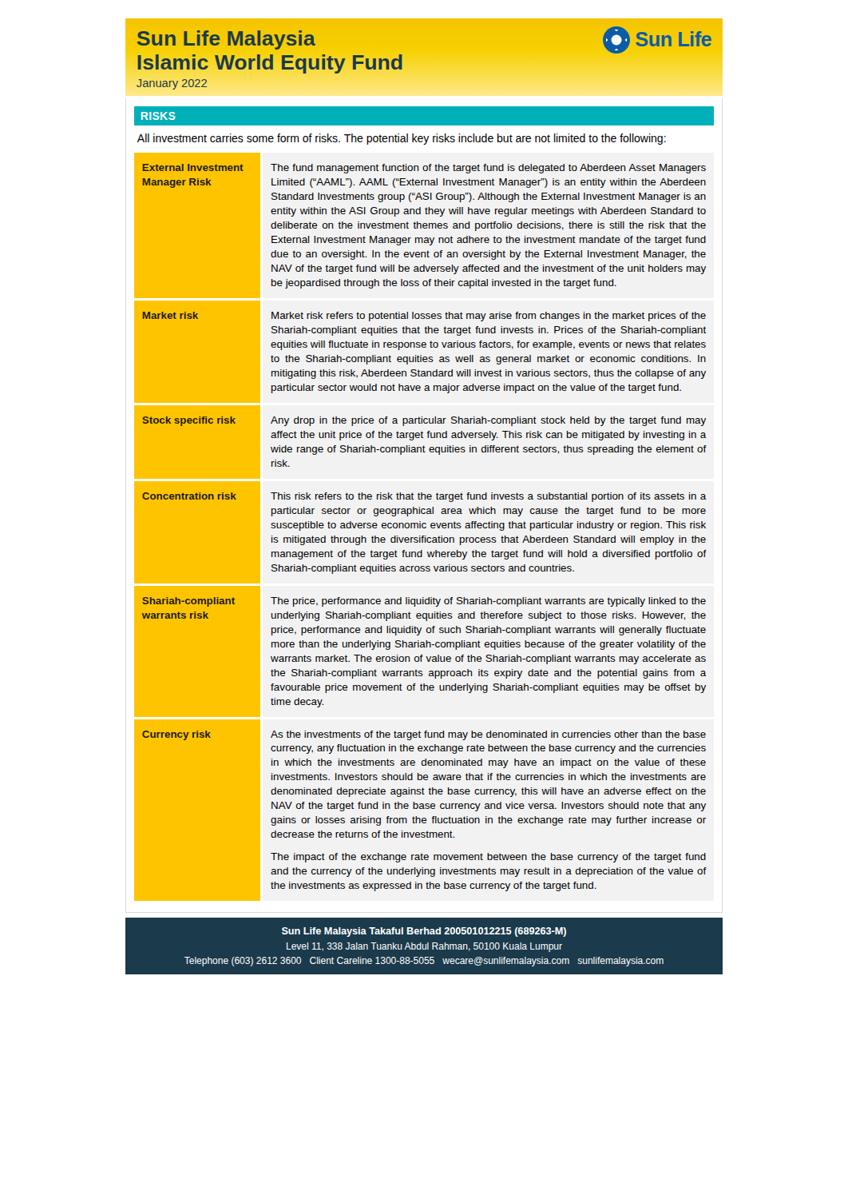Sun Life Malaysia
Islamic World Equity Fund
January 2022
Sun Life
RISKS
All investment carries some form of risks. The potential key risks include but are not limited to the following:
| External Investment Manager Risk | The fund management function of the target fund is delegated to Aberdeen Asset Managers Limited (“AAML”). AAML (“External Investment Manager”) is an entity within the Aberdeen Standard Investments group (“ASI Group”). Although the External Investment Manager is an entity within the ASI Group and they will have regular meetings with Aberdeen Standard to deliberate on the investment themes and portfolio decisions, there is still the risk that the External Investment Manager may not adhere to the investment mandate of the target fund due to an oversight. In the event of an oversight by the External Investment Manager, the NAV of the target fund will be adversely affected and the investment of the unit holders may be jeopardised through the loss of their capital invested in the target fund. |
| Market risk | Market risk refers to potential losses that may arise from changes in the market prices of the Shariah-compliant equities that the target fund invests in. Prices of the Shariah-compliant equities will fluctuate in response to various factors, for example, events or news that relates to the Shariah-compliant equities as well as general market or economic conditions. In mitigating this risk, Aberdeen Standard will invest in various sectors, thus the collapse of any particular sector would not have a major adverse impact on the value of the target fund. |
| Stock specific risk | Any drop in the price of a particular Shariah-compliant stock held by the target fund may affect the unit price of the target fund adversely. This risk can be mitigated by investing in a wide range of Shariah-compliant equities in different sectors, thus spreading the element of risk. |
| Concentration risk | This risk refers to the risk that the target fund invests a substantial portion of its assets in a particular sector or geographical area which may cause the target fund to be more susceptible to adverse economic events affecting that particular industry or region. This risk is mitigated through the diversification process that Aberdeen Standard will employ in the management of the target fund whereby the target fund will hold a diversified portfolio of Shariah-compliant equities across various sectors and countries. |
| Shariah-compliant warrants risk | The price, performance and liquidity of Shariah-compliant warrants are typically linked to the underlying Shariah-compliant equities and therefore subject to those risks. However, the price, performance and liquidity of such Shariah-compliant warrants will generally fluctuate more than the underlying Shariah-compliant equities because of the greater volatility of the warrants market. The erosion of value of the Shariah-compliant warrants may accelerate as the Shariah-compliant warrants approach its expiry date and the potential gains from a favourable price movement of the underlying Shariah-compliant equities may be offset by time decay. |
| Currency risk | As the investments of the target fund may be denominated in currencies other than the base currency, any fluctuation in the exchange rate between the base currency and the currencies in which the investments are denominated may have an impact on the value of these investments. Investors should be aware that if the currencies in which the investments are denominated depreciate against the base currency, this will have an adverse effect on the NAV of the target fund in the base currency and vice versa. Investors should note that any gains or losses arising from the fluctuation in the exchange rate may further increase or decrease the returns of the investment. The impact of the exchange rate movement between the base currency of the target fund and the currency of the underlying investments may result in a depreciation of the value of the investments as expressed in the base currency of the target fund. |
Sun Life Malaysia Takaful Berhad 200501012215 (689263-M)
Level 11, 338 Jalan Tuanku Abdul Rahman, 50100 Kuala Lumpur
Telephone (603) 2612 3600 Client Careline 1300-88-5055 wecare@sunlifemalaysia.com sunlifemalaysia.com